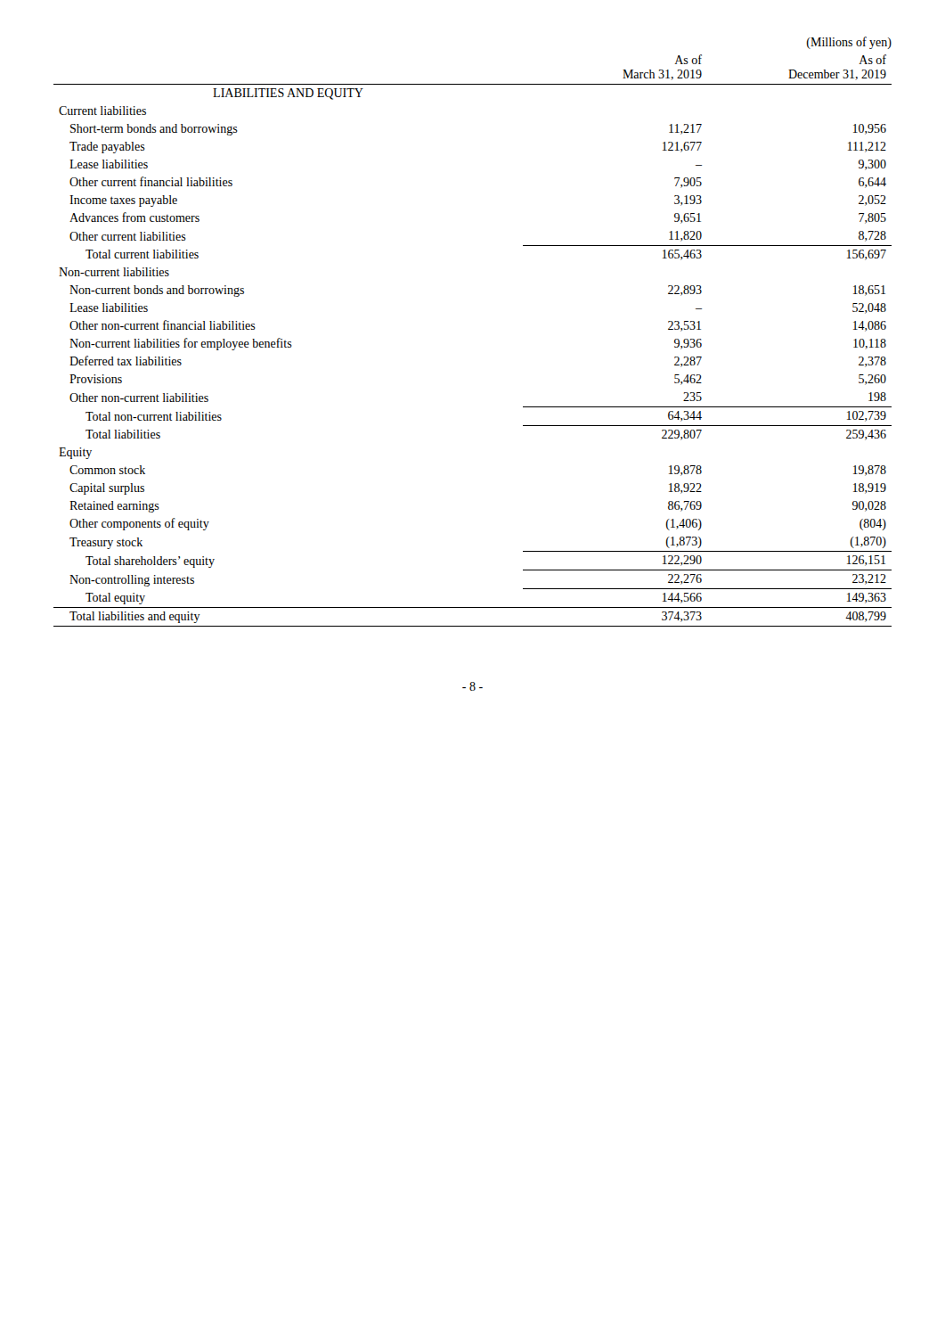(Millions of yen)
| | As of March 31, 2019 | As of December 31, 2019 |
| --- | --- | --- |
| LIABILITIES AND EQUITY | | |
| Current liabilities | | |
| Short-term bonds and borrowings | 11,217 | 10,956 |
| Trade payables | 121,677 | 111,212 |
| Lease liabilities | – | 9,300 |
| Other current financial liabilities | 7,905 | 6,644 |
| Income taxes payable | 3,193 | 2,052 |
| Advances from customers | 9,651 | 7,805 |
| Other current liabilities | 11,820 | 8,728 |
| Total current liabilities | 165,463 | 156,697 |
| Non-current liabilities | | |
| Non-current bonds and borrowings | 22,893 | 18,651 |
| Lease liabilities | – | 52,048 |
| Other non-current financial liabilities | 23,531 | 14,086 |
| Non-current liabilities for employee benefits | 9,936 | 10,118 |
| Deferred tax liabilities | 2,287 | 2,378 |
| Provisions | 5,462 | 5,260 |
| Other non-current liabilities | 235 | 198 |
| Total non-current liabilities | 64,344 | 102,739 |
| Total liabilities | 229,807 | 259,436 |
| Equity | | |
| Common stock | 19,878 | 19,878 |
| Capital surplus | 18,922 | 18,919 |
| Retained earnings | 86,769 | 90,028 |
| Other components of equity | (1,406) | (804) |
| Treasury stock | (1,873) | (1,870) |
| Total shareholders’ equity | 122,290 | 126,151 |
| Non-controlling interests | 22,276 | 23,212 |
| Total equity | 144,566 | 149,363 |
| Total liabilities and equity | 374,373 | 408,799 |
- 8 -